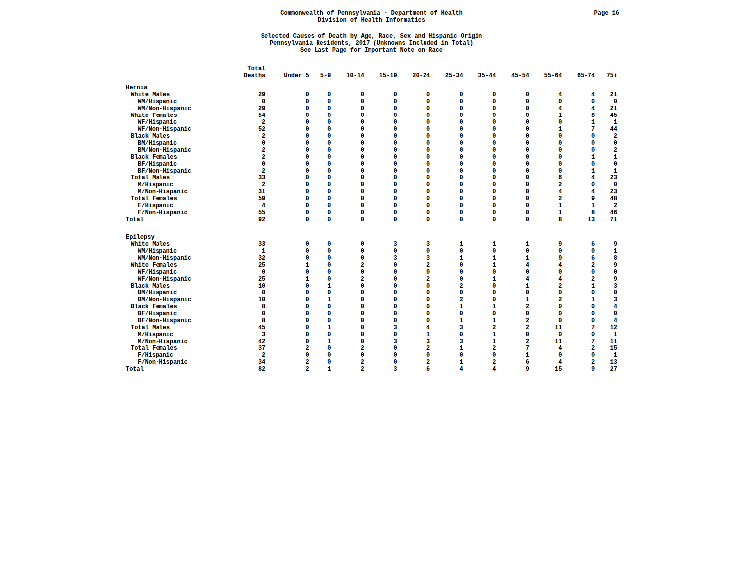Page 16 Commonwealth of Pennsylvania - Department of Health
Division of Health Informatics
Selected Causes of Death by Age, Race, Sex and Hispanic Origin
Pennsylvania Residents, 2017 (Unknowns Included in Total)
See Last Page for Important Note on Race
| | Total | | | | | | | | | | | |
| --- | --- | --- | --- | --- | --- | --- | --- | --- | --- | --- | --- | --- |
| | Deaths | Under 5 | 5-9 | 10-14 | 15-19 | 20-24 | 25-34 | 35-44 | 45-54 | 55-64 | 65-74 | 75+ |
| Hernia |
| White Males | 29 | 0 | 0 | 0 | 0 | 0 | 0 | 0 | 0 | 4 | 4 | 21 |
| WM/Hispanic | 0 | 0 | 0 | 0 | 0 | 0 | 0 | 0 | 0 | 0 | 0 | 0 |
| WM/Non-Hispanic | 29 | 0 | 0 | 0 | 0 | 0 | 0 | 0 | 0 | 4 | 4 | 21 |
| White Females | 54 | 0 | 0 | 0 | 0 | 0 | 0 | 0 | 0 | 1 | 8 | 45 |
| WF/Hispanic | 2 | 0 | 0 | 0 | 0 | 0 | 0 | 0 | 0 | 0 | 1 | 1 |
| WF/Non-Hispanic | 52 | 0 | 0 | 0 | 0 | 0 | 0 | 0 | 0 | 1 | 7 | 44 |
| Black Males | 2 | 0 | 0 | 0 | 0 | 0 | 0 | 0 | 0 | 0 | 0 | 2 |
| BM/Hispanic | 0 | 0 | 0 | 0 | 0 | 0 | 0 | 0 | 0 | 0 | 0 | 0 |
| BM/Non-Hispanic | 2 | 0 | 0 | 0 | 0 | 0 | 0 | 0 | 0 | 0 | 0 | 2 |
| Black Females | 2 | 0 | 0 | 0 | 0 | 0 | 0 | 0 | 0 | 0 | 1 | 1 |
| BF/Hispanic | 0 | 0 | 0 | 0 | 0 | 0 | 0 | 0 | 0 | 0 | 0 | 0 |
| BF/Non-Hispanic | 2 | 0 | 0 | 0 | 0 | 0 | 0 | 0 | 0 | 0 | 1 | 1 |
| Total Males | 33 | 0 | 0 | 0 | 0 | 0 | 0 | 0 | 0 | 6 | 4 | 23 |
| M/Hispanic | 2 | 0 | 0 | 0 | 0 | 0 | 0 | 0 | 0 | 2 | 0 | 0 |
| M/Non-Hispanic | 31 | 0 | 0 | 0 | 0 | 0 | 0 | 0 | 0 | 4 | 4 | 23 |
| Total Females | 59 | 0 | 0 | 0 | 0 | 0 | 0 | 0 | 0 | 2 | 9 | 48 |
| F/Hispanic | 4 | 0 | 0 | 0 | 0 | 0 | 0 | 0 | 0 | 1 | 1 | 2 |
| F/Non-Hispanic | 55 | 0 | 0 | 0 | 0 | 0 | 0 | 0 | 0 | 1 | 8 | 46 |
| Total | 92 | 0 | 0 | 0 | 0 | 0 | 0 | 0 | 0 | 8 | 13 | 71 |
| Epilepsy |
| White Males | 33 | 0 | 0 | 0 | 3 | 3 | 1 | 1 | 1 | 9 | 6 | 9 |
| WM/Hispanic | 1 | 0 | 0 | 0 | 0 | 0 | 0 | 0 | 0 | 0 | 0 | 1 |
| WM/Non-Hispanic | 32 | 0 | 0 | 0 | 3 | 3 | 1 | 1 | 1 | 9 | 6 | 8 |
| White Females | 25 | 1 | 0 | 2 | 0 | 2 | 0 | 1 | 4 | 4 | 2 | 9 |
| WF/Hispanic | 0 | 0 | 0 | 0 | 0 | 0 | 0 | 0 | 0 | 0 | 0 | 0 |
| WF/Non-Hispanic | 25 | 1 | 0 | 2 | 0 | 2 | 0 | 1 | 4 | 4 | 2 | 9 |
| Black Males | 10 | 0 | 1 | 0 | 0 | 0 | 2 | 0 | 1 | 2 | 1 | 3 |
| BM/Hispanic | 0 | 0 | 0 | 0 | 0 | 0 | 0 | 0 | 0 | 0 | 0 | 0 |
| BM/Non-Hispanic | 10 | 0 | 1 | 0 | 0 | 0 | 2 | 0 | 1 | 2 | 1 | 3 |
| Black Females | 8 | 0 | 0 | 0 | 0 | 0 | 1 | 1 | 2 | 0 | 0 | 4 |
| BF/Hispanic | 0 | 0 | 0 | 0 | 0 | 0 | 0 | 0 | 0 | 0 | 0 | 0 |
| BF/Non-Hispanic | 8 | 0 | 0 | 0 | 0 | 0 | 1 | 1 | 2 | 0 | 0 | 4 |
| Total Males | 45 | 0 | 1 | 0 | 3 | 4 | 3 | 2 | 2 | 11 | 7 | 12 |
| M/Hispanic | 3 | 0 | 0 | 0 | 0 | 1 | 0 | 1 | 0 | 0 | 0 | 1 |
| M/Non-Hispanic | 42 | 0 | 1 | 0 | 3 | 3 | 3 | 1 | 2 | 11 | 7 | 11 |
| Total Females | 37 | 2 | 0 | 2 | 0 | 2 | 1 | 2 | 7 | 4 | 2 | 15 |
| F/Hispanic | 2 | 0 | 0 | 0 | 0 | 0 | 0 | 0 | 1 | 0 | 0 | 1 |
| F/Non-Hispanic | 34 | 2 | 0 | 2 | 0 | 2 | 1 | 2 | 6 | 4 | 2 | 13 |
| Total | 82 | 2 | 1 | 2 | 3 | 6 | 4 | 4 | 9 | 15 | 9 | 27 |